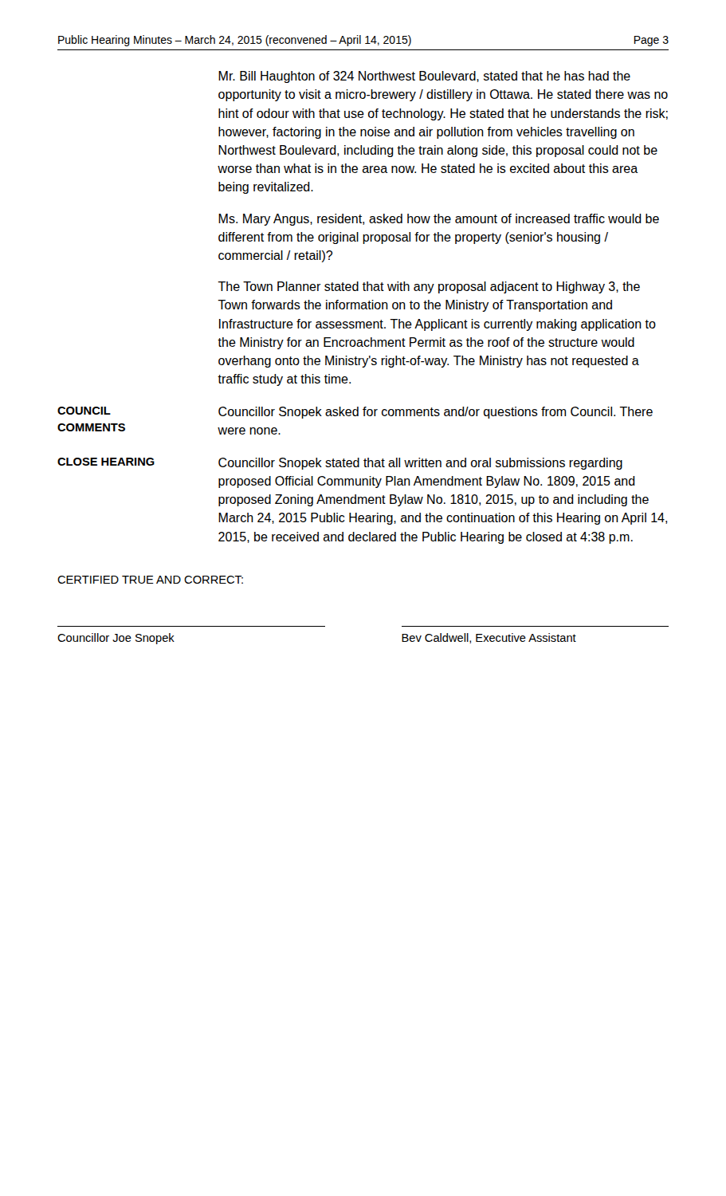Public Hearing Minutes – March 24, 2015 (reconvened – April 14, 2015) Page 3
Mr. Bill Haughton of 324 Northwest Boulevard, stated that he has had the opportunity to visit a micro-brewery / distillery in Ottawa. He stated there was no hint of odour with that use of technology. He stated that he understands the risk; however, factoring in the noise and air pollution from vehicles travelling on Northwest Boulevard, including the train along side, this proposal could not be worse than what is in the area now. He stated he is excited about this area being revitalized.
Ms. Mary Angus, resident, asked how the amount of increased traffic would be different from the original proposal for the property (senior's housing / commercial / retail)?
The Town Planner stated that with any proposal adjacent to Highway 3, the Town forwards the information on to the Ministry of Transportation and Infrastructure for assessment. The Applicant is currently making application to the Ministry for an Encroachment Permit as the roof of the structure would overhang onto the Ministry's right-of-way. The Ministry has not requested a traffic study at this time.
Council
Comments
Councillor Snopek asked for comments and/or questions from Council. There were none.
Close Hearing
Councillor Snopek stated that all written and oral submissions regarding proposed Official Community Plan Amendment Bylaw No. 1809, 2015 and proposed Zoning Amendment Bylaw No. 1810, 2015, up to and including the March 24, 2015 Public Hearing, and the continuation of this Hearing on April 14, 2015, be received and declared the Public Hearing be closed at 4:38 p.m.
CERTIFIED TRUE AND CORRECT:
Councillor Joe Snopek
Bev Caldwell, Executive Assistant